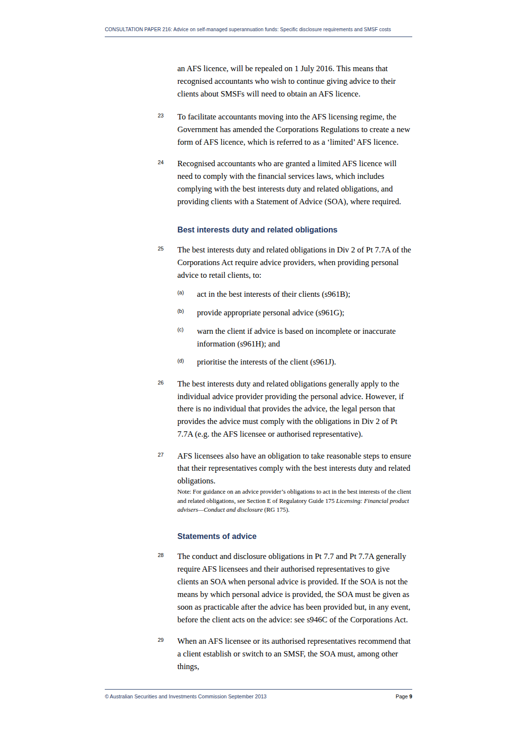CONSULTATION PAPER 216: Advice on self-managed superannuation funds: Specific disclosure requirements and SMSF costs
an AFS licence, will be repealed on 1 July 2016. This means that recognised accountants who wish to continue giving advice to their clients about SMSFs will need to obtain an AFS licence.
23
To facilitate accountants moving into the AFS licensing regime, the Government has amended the Corporations Regulations to create a new form of AFS licence, which is referred to as a ‘limited’ AFS licence.
24
Recognised accountants who are granted a limited AFS licence will need to comply with the financial services laws, which includes complying with the best interests duty and related obligations, and providing clients with a Statement of Advice (SOA), where required.
Best interests duty and related obligations
25
The best interests duty and related obligations in Div 2 of Pt 7.7A of the Corporations Act require advice providers, when providing personal advice to retail clients, to:
(a) act in the best interests of their clients (s961B);
(b) provide appropriate personal advice (s961G);
(c) warn the client if advice is based on incomplete or inaccurate information (s961H); and
(d) prioritise the interests of the client (s961J).
26
The best interests duty and related obligations generally apply to the individual advice provider providing the personal advice. However, if there is no individual that provides the advice, the legal person that provides the advice must comply with the obligations in Div 2 of Pt 7.7A (e.g. the AFS licensee or authorised representative).
27
AFS licensees also have an obligation to take reasonable steps to ensure that their representatives comply with the best interests duty and related obligations.
Note: For guidance on an advice provider’s obligations to act in the best interests of the client and related obligations, see Section E of Regulatory Guide 175 Licensing: Financial product advisers—Conduct and disclosure (RG 175).
Statements of advice
28
The conduct and disclosure obligations in Pt 7.7 and Pt 7.7A generally require AFS licensees and their authorised representatives to give clients an SOA when personal advice is provided. If the SOA is not the means by which personal advice is provided, the SOA must be given as soon as practicable after the advice has been provided but, in any event, before the client acts on the advice: see s946C of the Corporations Act.
29
When an AFS licensee or its authorised representatives recommend that a client establish or switch to an SMSF, the SOA must, among other things,
© Australian Securities and Investments Commission September 2013 Page 9